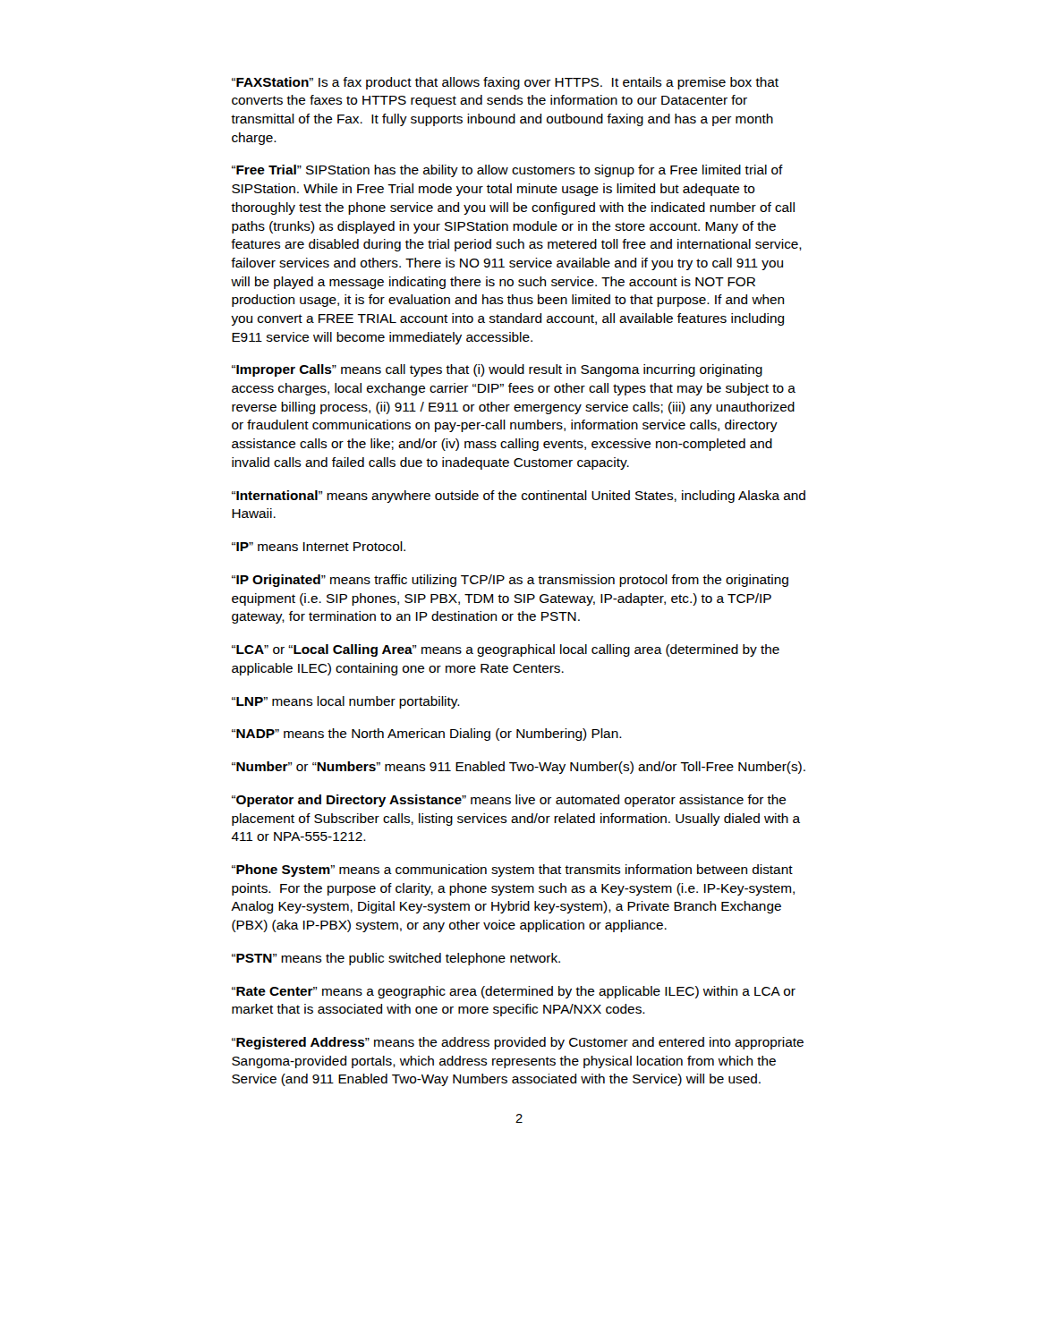“FAXStation” Is a fax product that allows faxing over HTTPS. It entails a premise box that converts the faxes to HTTPS request and sends the information to our Datacenter for transmittal of the Fax. It fully supports inbound and outbound faxing and has a per month charge.
“Free Trial” SIPStation has the ability to allow customers to signup for a Free limited trial of SIPStation. While in Free Trial mode your total minute usage is limited but adequate to thoroughly test the phone service and you will be configured with the indicated number of call paths (trunks) as displayed in your SIPStation module or in the store account. Many of the features are disabled during the trial period such as metered toll free and international service, failover services and others. There is NO 911 service available and if you try to call 911 you will be played a message indicating there is no such service. The account is NOT FOR production usage, it is for evaluation and has thus been limited to that purpose. If and when you convert a FREE TRIAL account into a standard account, all available features including E911 service will become immediately accessible.
“Improper Calls” means call types that (i) would result in Sangoma incurring originating access charges, local exchange carrier “DIP” fees or other call types that may be subject to a reverse billing process, (ii) 911 / E911 or other emergency service calls; (iii) any unauthorized or fraudulent communications on pay-per-call numbers, information service calls, directory assistance calls or the like; and/or (iv) mass calling events, excessive non-completed and invalid calls and failed calls due to inadequate Customer capacity.
“International” means anywhere outside of the continental United States, including Alaska and Hawaii.
“IP” means Internet Protocol.
“IP Originated” means traffic utilizing TCP/IP as a transmission protocol from the originating equipment (i.e. SIP phones, SIP PBX, TDM to SIP Gateway, IP-adapter, etc.) to a TCP/IP gateway, for termination to an IP destination or the PSTN.
“LCA” or “Local Calling Area” means a geographical local calling area (determined by the applicable ILEC) containing one or more Rate Centers.
“LNP” means local number portability.
“NADP” means the North American Dialing (or Numbering) Plan.
“Number” or “Numbers” means 911 Enabled Two-Way Number(s) and/or Toll-Free Number(s).
“Operator and Directory Assistance” means live or automated operator assistance for the placement of Subscriber calls, listing services and/or related information. Usually dialed with a 411 or NPA-555-1212.
“Phone System” means a communication system that transmits information between distant points. For the purpose of clarity, a phone system such as a Key-system (i.e. IP-Key-system, Analog Key-system, Digital Key-system or Hybrid key-system), a Private Branch Exchange (PBX) (aka IP-PBX) system, or any other voice application or appliance.
“PSTN” means the public switched telephone network.
“Rate Center” means a geographic area (determined by the applicable ILEC) within a LCA or market that is associated with one or more specific NPA/NXX codes.
“Registered Address” means the address provided by Customer and entered into appropriate Sangoma-provided portals, which address represents the physical location from which the Service (and 911 Enabled Two-Way Numbers associated with the Service) will be used.
2